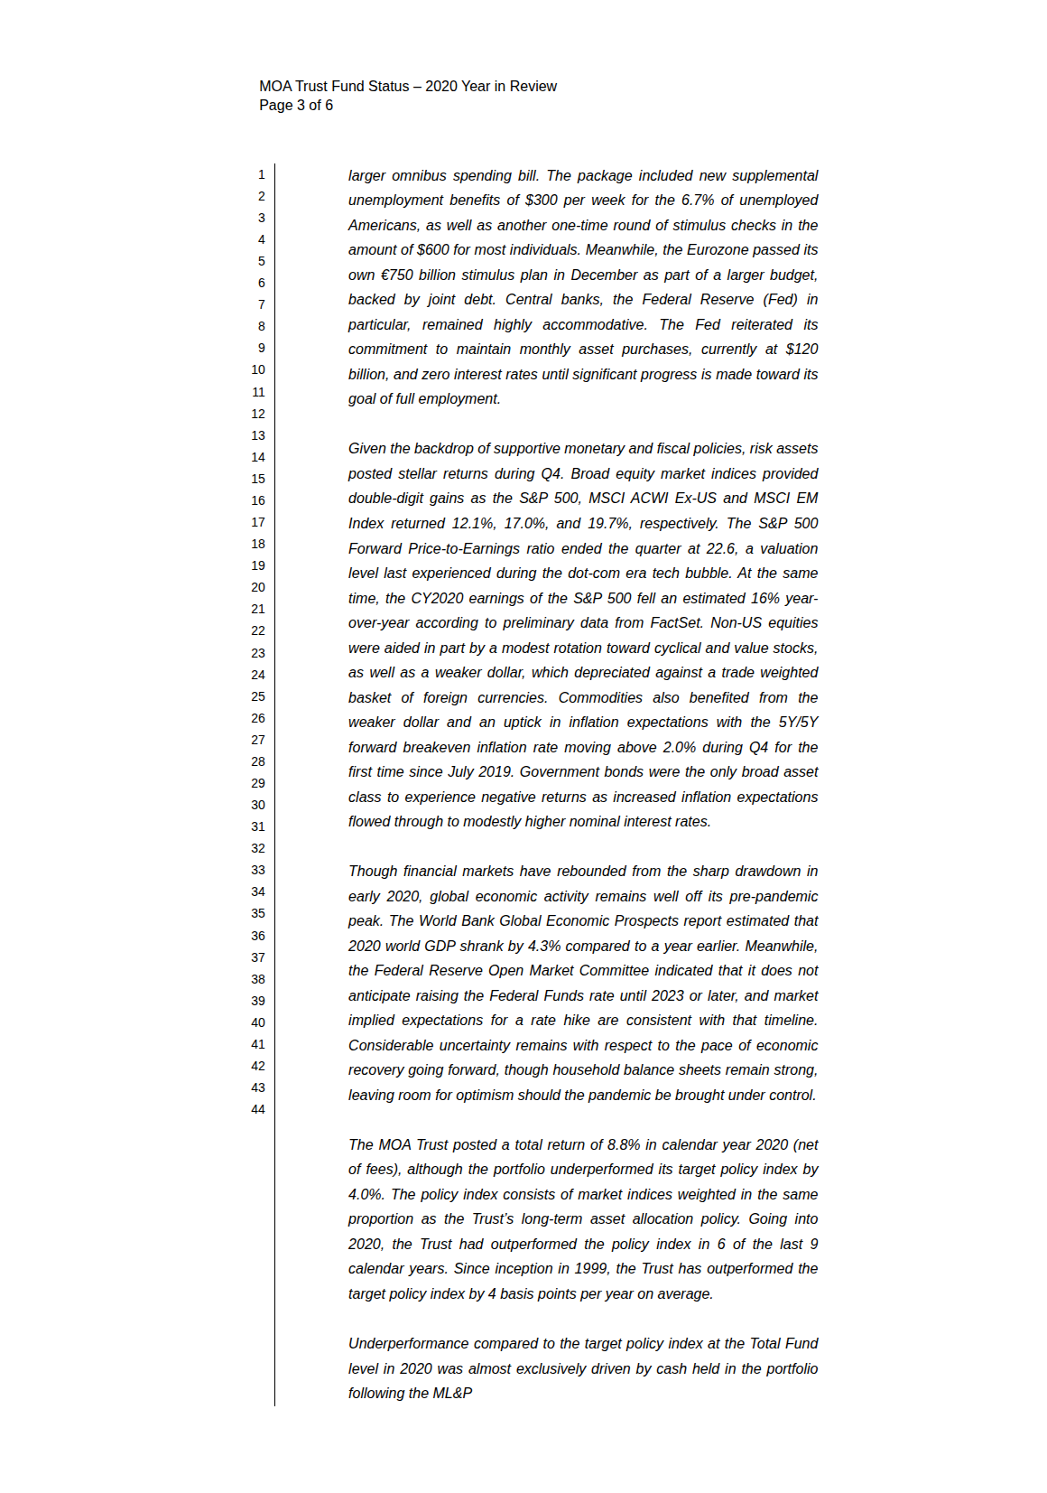MOA Trust Fund Status – 2020 Year in Review
Page 3 of 6
1
2
3
4
5
6
7
8
9
10
11
12
13
14
15
16
17
18
19
20
21
22
23
24
25
26
27
28
29
30
31
32
33
34
35
36
37
38
39
40
41
42
43
44
larger omnibus spending bill. The package included new supplemental unemployment benefits of $300 per week for the 6.7% of unemployed Americans, as well as another one-time round of stimulus checks in the amount of $600 for most individuals. Meanwhile, the Eurozone passed its own €750 billion stimulus plan in December as part of a larger budget, backed by joint debt. Central banks, the Federal Reserve (Fed) in particular, remained highly accommodative. The Fed reiterated its commitment to maintain monthly asset purchases, currently at $120 billion, and zero interest rates until significant progress is made toward its goal of full employment.
Given the backdrop of supportive monetary and fiscal policies, risk assets posted stellar returns during Q4. Broad equity market indices provided double-digit gains as the S&P 500, MSCI ACWI Ex-US and MSCI EM Index returned 12.1%, 17.0%, and 19.7%, respectively. The S&P 500 Forward Price-to-Earnings ratio ended the quarter at 22.6, a valuation level last experienced during the dot-com era tech bubble. At the same time, the CY2020 earnings of the S&P 500 fell an estimated 16% year-over-year according to preliminary data from FactSet. Non-US equities were aided in part by a modest rotation toward cyclical and value stocks, as well as a weaker dollar, which depreciated against a trade weighted basket of foreign currencies. Commodities also benefited from the weaker dollar and an uptick in inflation expectations with the 5Y/5Y forward breakeven inflation rate moving above 2.0% during Q4 for the first time since July 2019. Government bonds were the only broad asset class to experience negative returns as increased inflation expectations flowed through to modestly higher nominal interest rates.
Though financial markets have rebounded from the sharp drawdown in early 2020, global economic activity remains well off its pre-pandemic peak. The World Bank Global Economic Prospects report estimated that 2020 world GDP shrank by 4.3% compared to a year earlier. Meanwhile, the Federal Reserve Open Market Committee indicated that it does not anticipate raising the Federal Funds rate until 2023 or later, and market implied expectations for a rate hike are consistent with that timeline. Considerable uncertainty remains with respect to the pace of economic recovery going forward, though household balance sheets remain strong, leaving room for optimism should the pandemic be brought under control.
The MOA Trust posted a total return of 8.8% in calendar year 2020 (net of fees), although the portfolio underperformed its target policy index by 4.0%. The policy index consists of market indices weighted in the same proportion as the Trust’s long-term asset allocation policy. Going into 2020, the Trust had outperformed the policy index in 6 of the last 9 calendar years. Since inception in 1999, the Trust has outperformed the target policy index by 4 basis points per year on average.
Underperformance compared to the target policy index at the Total Fund level in 2020 was almost exclusively driven by cash held in the portfolio following the ML&P